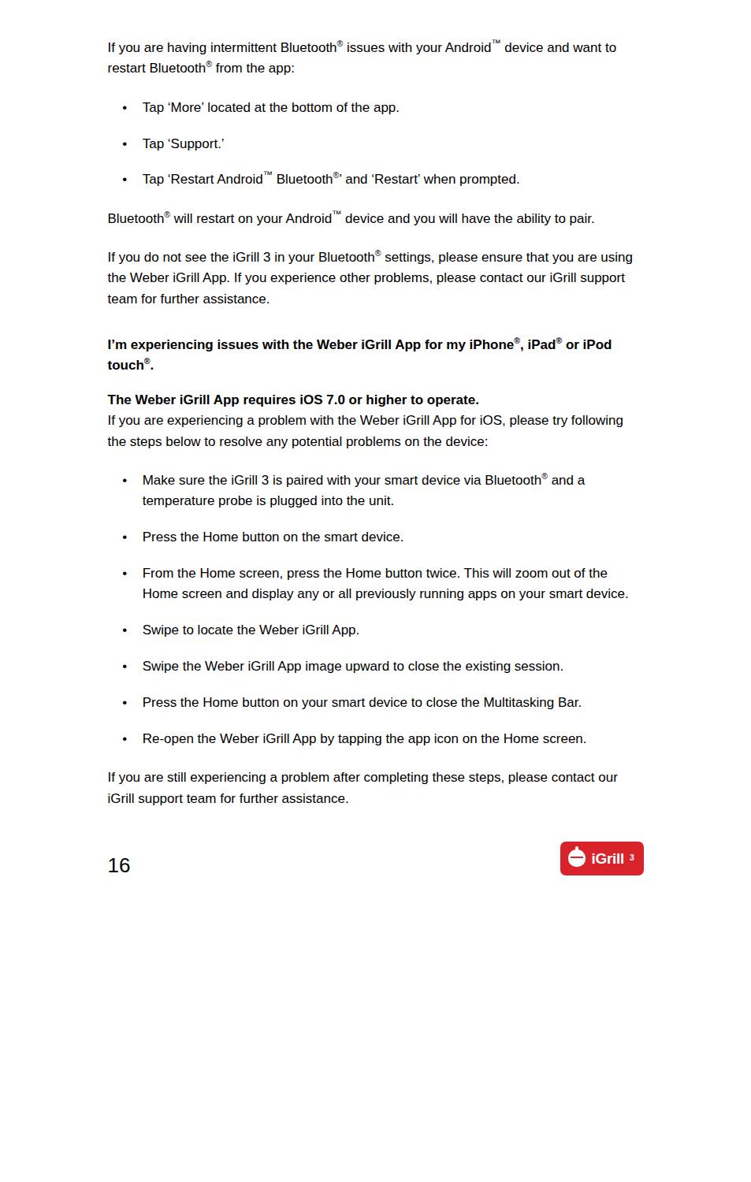If you are having intermittent Bluetooth® issues with your Android™ device and want to restart Bluetooth® from the app:
Tap ‘More’ located at the bottom of the app.
Tap ‘Support.’
Tap ‘Restart Android™ Bluetooth®’ and ‘Restart’ when prompted.
Bluetooth® will restart on your Android™ device and you will have the ability to pair.
If you do not see the iGrill 3 in your Bluetooth® settings, please ensure that you are using the Weber iGrill App. If you experience other problems, please contact our iGrill support team for further assistance.
I’m experiencing issues with the Weber iGrill App for my iPhone®, iPad® or iPod touch®.
The Weber iGrill App requires iOS 7.0 or higher to operate.
If you are experiencing a problem with the Weber iGrill App for iOS, please try following the steps below to resolve any potential problems on the device:
Make sure the iGrill 3 is paired with your smart device via Bluetooth® and a temperature probe is plugged into the unit.
Press the Home button on the smart device.
From the Home screen, press the Home button twice. This will zoom out of the Home screen and display any or all previously running apps on your smart device.
Swipe to locate the Weber iGrill App.
Swipe the Weber iGrill App image upward to close the existing session.
Press the Home button on your smart device to close the Multitasking Bar.
Re-open the Weber iGrill App by tapping the app icon on the Home screen.
If you are still experiencing a problem after completing these steps, please contact our iGrill support team for further assistance.
16
iGrill3